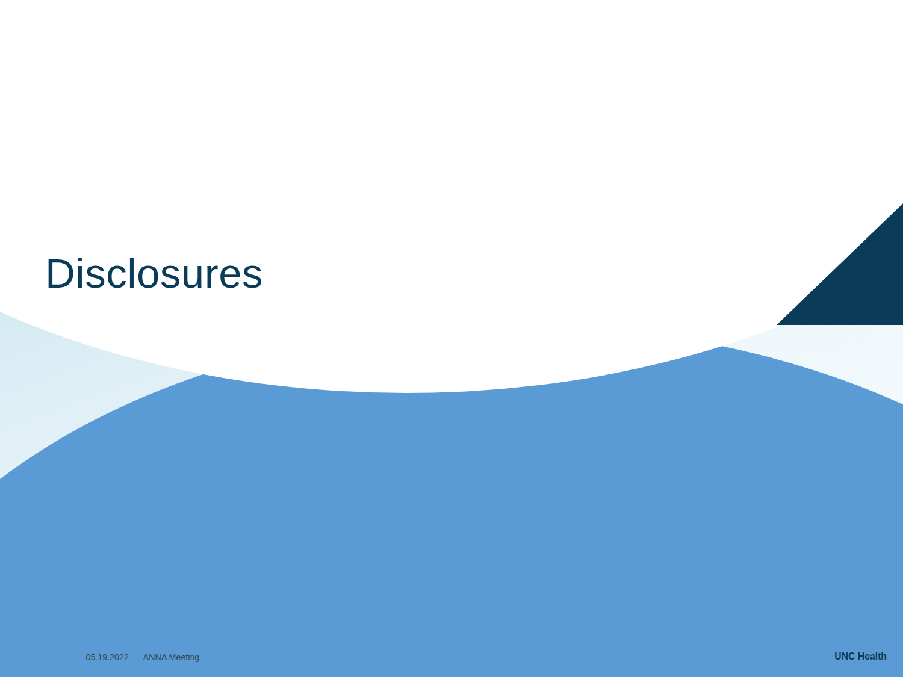Disclosures
05.19.2022 ANNA Meeting
UNC Health